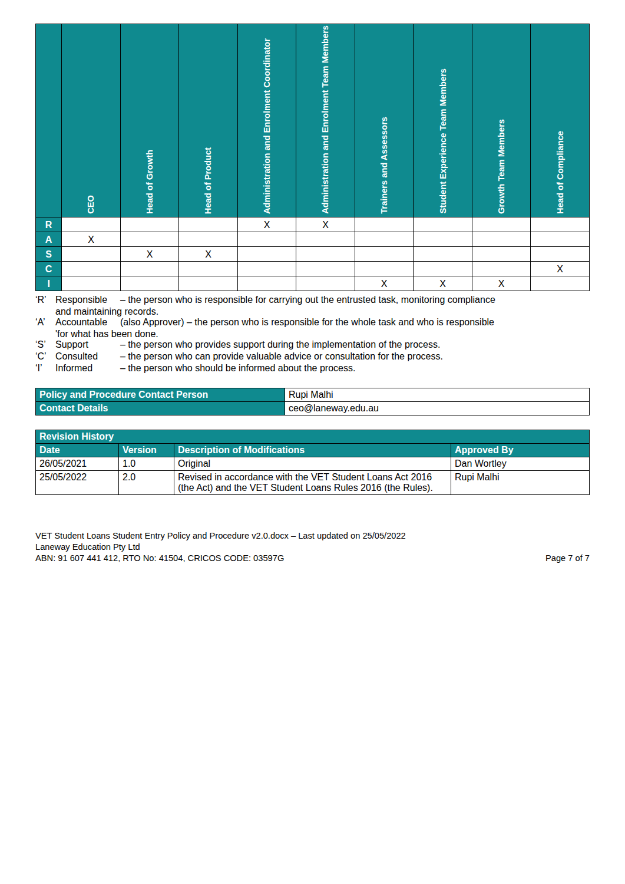| | CEO | Head of Growth | Head of Product | Administration and Enrolment Coordinator | Administration and Enrolment Team Members | Trainers and Assessors | Student Experience Team Members | Growth Team Members | Head of Compliance |
| --- | --- | --- | --- | --- | --- | --- | --- | --- | --- |
| R | | | | X | X | | | | |
| A | X | | | | | | | | |
| S | | X | X | | | | | | |
| C | | | | | | | | | X |
| I | | | | | | X | X | X | |
‘R’
Responsible
– the person who is responsible for carrying out the entrusted task, monitoring compliance
and maintaining records.
‘A’
Accountable
(also Approver) – the person who is responsible for the whole task and who is responsible
'for what has been done.
‘S’
Support
– the person who provides support during the implementation of the process.
‘C’
Consulted
– the person who can provide valuable advice or consultation for the process.
‘I’
Informed
– the person who should be informed about the process.
| Policy and Procedure Contact Person | Rupi Malhi |
| Contact Details | ceo@laneway.edu.au |
| Revision History |
| Date | Version | Description of Modifications | Approved By |
| 26/05/2021 | 1.0 | Original | Dan Wortley |
| 25/05/2022 | 2.0 | Revised in accordance with the VET Student Loans Act 2016 (the Act) and the VET Student Loans Rules 2016 (the Rules). | Rupi Malhi |
VET Student Loans Student Entry Policy and Procedure v2.0.docx – Last updated on 25/05/2022
Laneway Education Pty Ltd
ABN: 91 607 441 412, RTO No: 41504, CRICOS CODE: 03597G Page 7 of 7